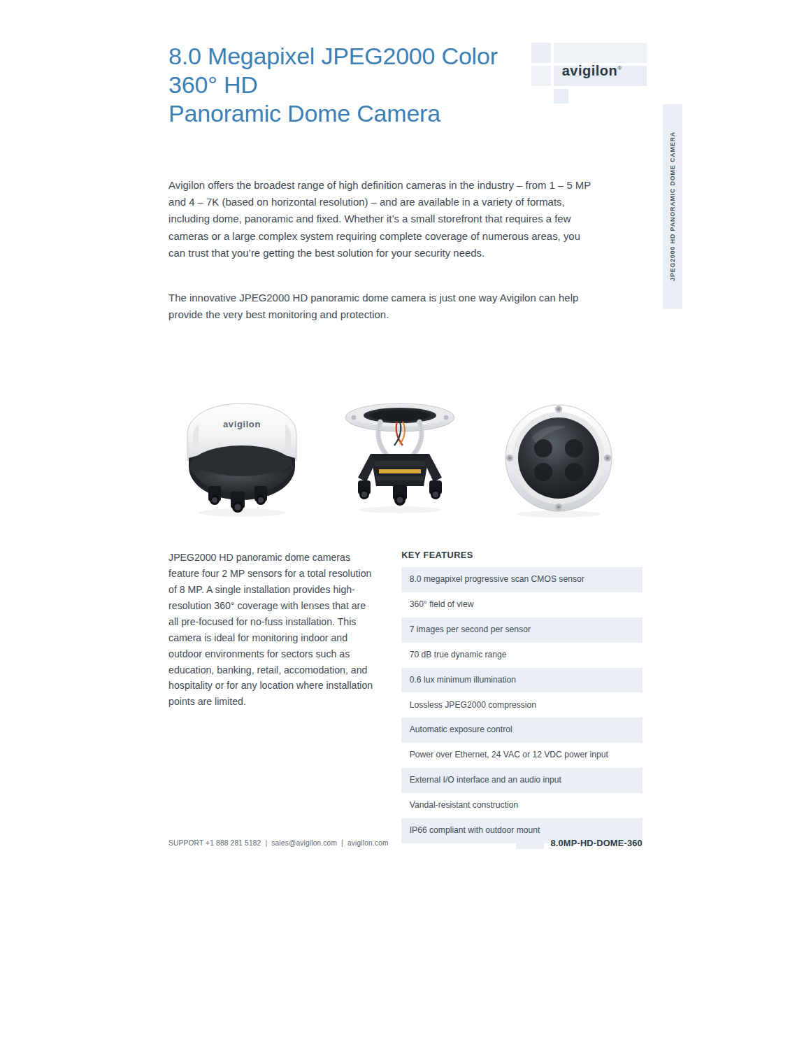8.0 Megapixel JPEG2000 Color 360° HD
Panoramic Dome Camera
avigilon®
JPEG2000 HD PANORAMIC DOME CAMERA
Avigilon offers the broadest range of high definition cameras in the industry – from 1 – 5 MP and 4 – 7K (based on horizontal resolution) – and are available in a variety of formats, including dome, panoramic and fixed. Whether it’s a small storefront that requires a few cameras or a large complex system requiring complete coverage of numerous areas, you can trust that you’re getting the best solution for your security needs.
The innovative JPEG2000 HD panoramic dome camera is just one way Avigilon can help provide the very best monitoring and protection.
avigilon
JPEG2000 HD panoramic dome cameras feature four 2 MP sensors for a total resolution of 8 MP. A single installation provides high-resolution 360° coverage with lenses that are all pre-focused for no-fuss installation. This camera is ideal for monitoring indoor and outdoor environments for sectors such as education, banking, retail, accomodation, and hospitality or for any location where installation points are limited.
KEY FEATURES
| 8.0 megapixel progressive scan CMOS sensor |
| 360° field of view |
| 7 images per second per sensor |
| 70 dB true dynamic range |
| 0.6 lux minimum illumination |
| Lossless JPEG2000 compression |
| Automatic exposure control |
| Power over Ethernet, 24 VAC or 12 VDC power input |
| External I/O interface and an audio input |
| Vandal-resistant construction |
| IP66 compliant with outdoor mount |
SUPPORT +1 888 281 5182 | sales@avigilon.com | avigilon.com
8.0MP-HD-DOME-360